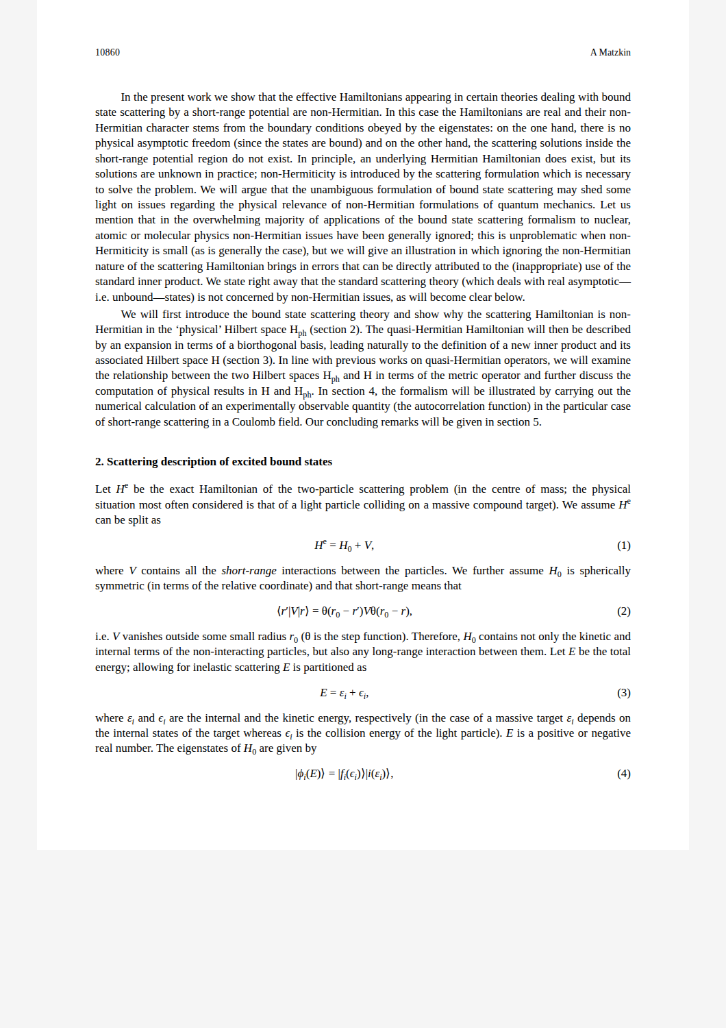10860 A Matzkin
In the present work we show that the effective Hamiltonians appearing in certain theories dealing with bound state scattering by a short-range potential are non-Hermitian. In this case the Hamiltonians are real and their non-Hermitian character stems from the boundary conditions obeyed by the eigenstates: on the one hand, there is no physical asymptotic freedom (since the states are bound) and on the other hand, the scattering solutions inside the short-range potential region do not exist. In principle, an underlying Hermitian Hamiltonian does exist, but its solutions are unknown in practice; non-Hermiticity is introduced by the scattering formulation which is necessary to solve the problem. We will argue that the unambiguous formulation of bound state scattering may shed some light on issues regarding the physical relevance of non-Hermitian formulations of quantum mechanics. Let us mention that in the overwhelming majority of applications of the bound state scattering formalism to nuclear, atomic or molecular physics non-Hermitian issues have been generally ignored; this is unproblematic when non-Hermiticity is small (as is generally the case), but we will give an illustration in which ignoring the non-Hermitian nature of the scattering Hamiltonian brings in errors that can be directly attributed to the (inappropriate) use of the standard inner product. We state right away that the standard scattering theory (which deals with real asymptotic—i.e. unbound—states) is not concerned by non-Hermitian issues, as will become clear below.
We will first introduce the bound state scattering theory and show why the scattering Hamiltonian is non-Hermitian in the ‘physical’ Hilbert space Hph (section 2). The quasi-Hermitian Hamiltonian will then be described by an expansion in terms of a biorthogonal basis, leading naturally to the definition of a new inner product and its associated Hilbert space H (section 3). In line with previous works on quasi-Hermitian operators, we will examine the relationship between the two Hilbert spaces Hph and H in terms of the metric operator and further discuss the computation of physical results in H and Hph. In section 4, the formalism will be illustrated by carrying out the numerical calculation of an experimentally observable quantity (the autocorrelation function) in the particular case of short-range scattering in a Coulomb field. Our concluding remarks will be given in section 5.
2. Scattering description of excited bound states
Let He be the exact Hamiltonian of the two-particle scattering problem (in the centre of mass; the physical situation most often considered is that of a light particle colliding on a massive compound target). We assume He can be split as
He = H0 + V, (1)
where V contains all the short-range interactions between the particles. We further assume H0 is spherically symmetric (in terms of the relative coordinate) and that short-range means that
⟨r′|V|r⟩ = θ(r0 − r′)Vθ(r0 − r), (2)
i.e. V vanishes outside some small radius r0 (θ is the step function). Therefore, H0 contains not only the kinetic and internal terms of the non-interacting particles, but also any long-range interaction between them. Let E be the total energy; allowing for inelastic scattering E is partitioned as
E = εi + ϵi, (3)
where εi and ϵi are the internal and the kinetic energy, respectively (in the case of a massive target εi depends on the internal states of the target whereas ϵi is the collision energy of the light particle). E is a positive or negative real number. The eigenstates of H0 are given by
|ϕi(E)⟩ = |fi(ϵi)⟩|i(εi)⟩, (4)